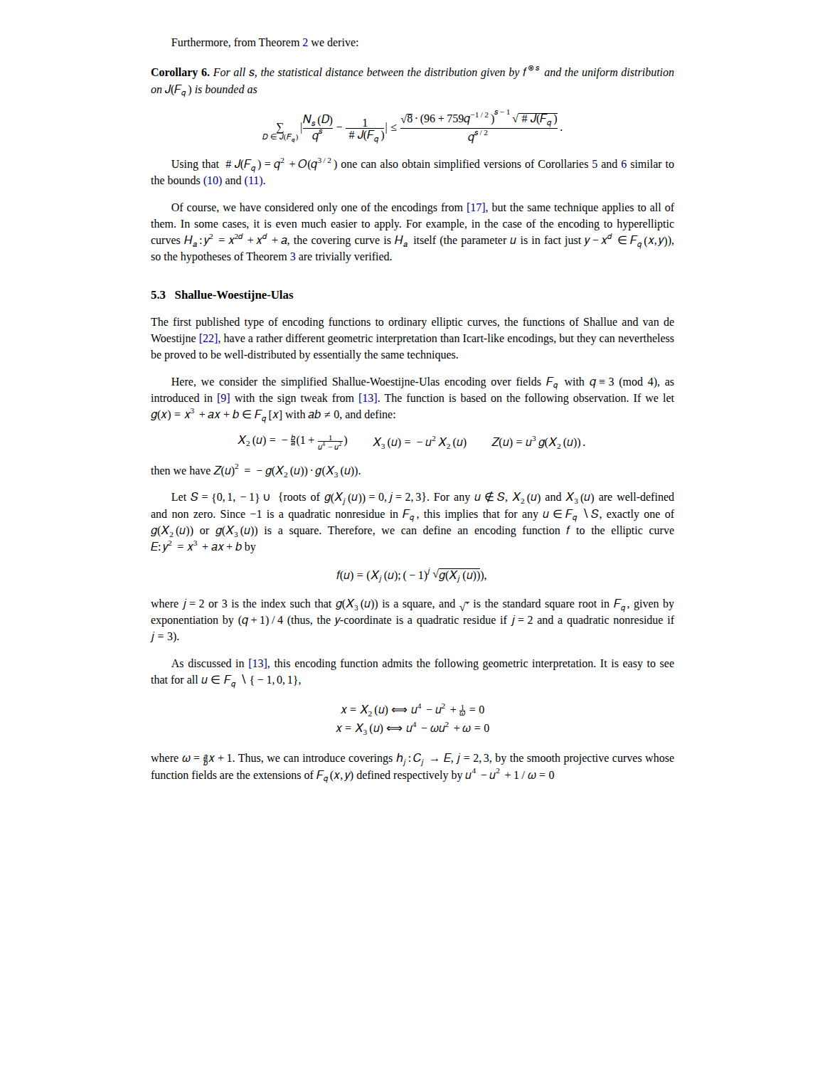Furthermore, from Theorem 2 we derive:
Corollary 6. For all s, the statistical distance between the distribution given by f⊗s and the uniform distribution on J(Fq) is bounded as
∑ D∈J(Fq) | Ns(D) qs − 1 #J(Fq) | ≤ 8 · (96+759q−1/2) s−1 #J(Fq) qs/2 .
Using that #J(Fq)=q2+O(q3/2) one can also obtain simplified versions of Corollaries 5 and 6 similar to the bounds (10) and (11).
Of course, we have considered only one of the encodings from [17], but the same technique applies to all of them. In some cases, it is even much easier to apply. For example, in the case of the encoding to hyperelliptic curves Ha:y2=x2d+xd+a, the covering curve is Ha itself (the parameter u is in fact just y−xd∈Fq(x,y)), so the hypotheses of Theorem 3 are trivially verified.
5.3 Shallue-Woestijne-Ulas
The first published type of encoding functions to ordinary elliptic curves, the functions of Shallue and van de Woestijne [22], have a rather different geometric interpretation than Icart-like encodings, but they can nevertheless be proved to be well-distributed by essentially the same techniques.
Here, we consider the simplified Shallue-Woestijne-Ulas encoding over fields Fq with q≡3 (mod 4), as introduced in [9] with the sign tweak from [13]. The function is based on the following observation. If we let g(x)=x3+ax+b∈Fq[x] with ab≠0, and define:
X2(u)= −ba ( 1+ 1u4−u2 ) X3(u)= −u2X2(u) Z(u)= u3g(X2(u)) .
then we have Z(u)2=−g(X2(u))·g(X3(u)).
Let S={0,1,−1}∪ {roots of g(Xj(u))=0,j=2,3}. For any u∉S, X2(u) and X3(u) are well-defined and non zero. Since −1 is a quadratic nonresidue in Fq, this implies that for any u∈Fq∖S, exactly one of g(X2(u)) or g(X3(u)) is a square. Therefore, we can define an encoding function f to the elliptic curve E:y2=x3+ax+b by
f(u)= ( Xj(u) ; (−1)j g(Xj(u)) ) ,
where j=2 or 3 is the index such that g(X3(u)) is a square, and · is the standard square root in Fq, given by exponentiation by (q+1)/4 (thus, the y-coordinate is a quadratic residue if j=2 and a quadratic nonresidue if j=3).
As discussed in [13], this encoding function admits the following geometric interpretation. It is easy to see that for all u∈Fq∖{−1,0,1},
x=X2(u) ⟺ u4−u2+ 1ω=0 x=X3(u) ⟺ u4−ωu2+ω=0
where ω=abx+1. Thus, we can introduce coverings hj:Cj→E, j=2,3, by the smooth projective curves whose function fields are the extensions of Fq(x,y) defined respectively by u4−u2+1/ω=0